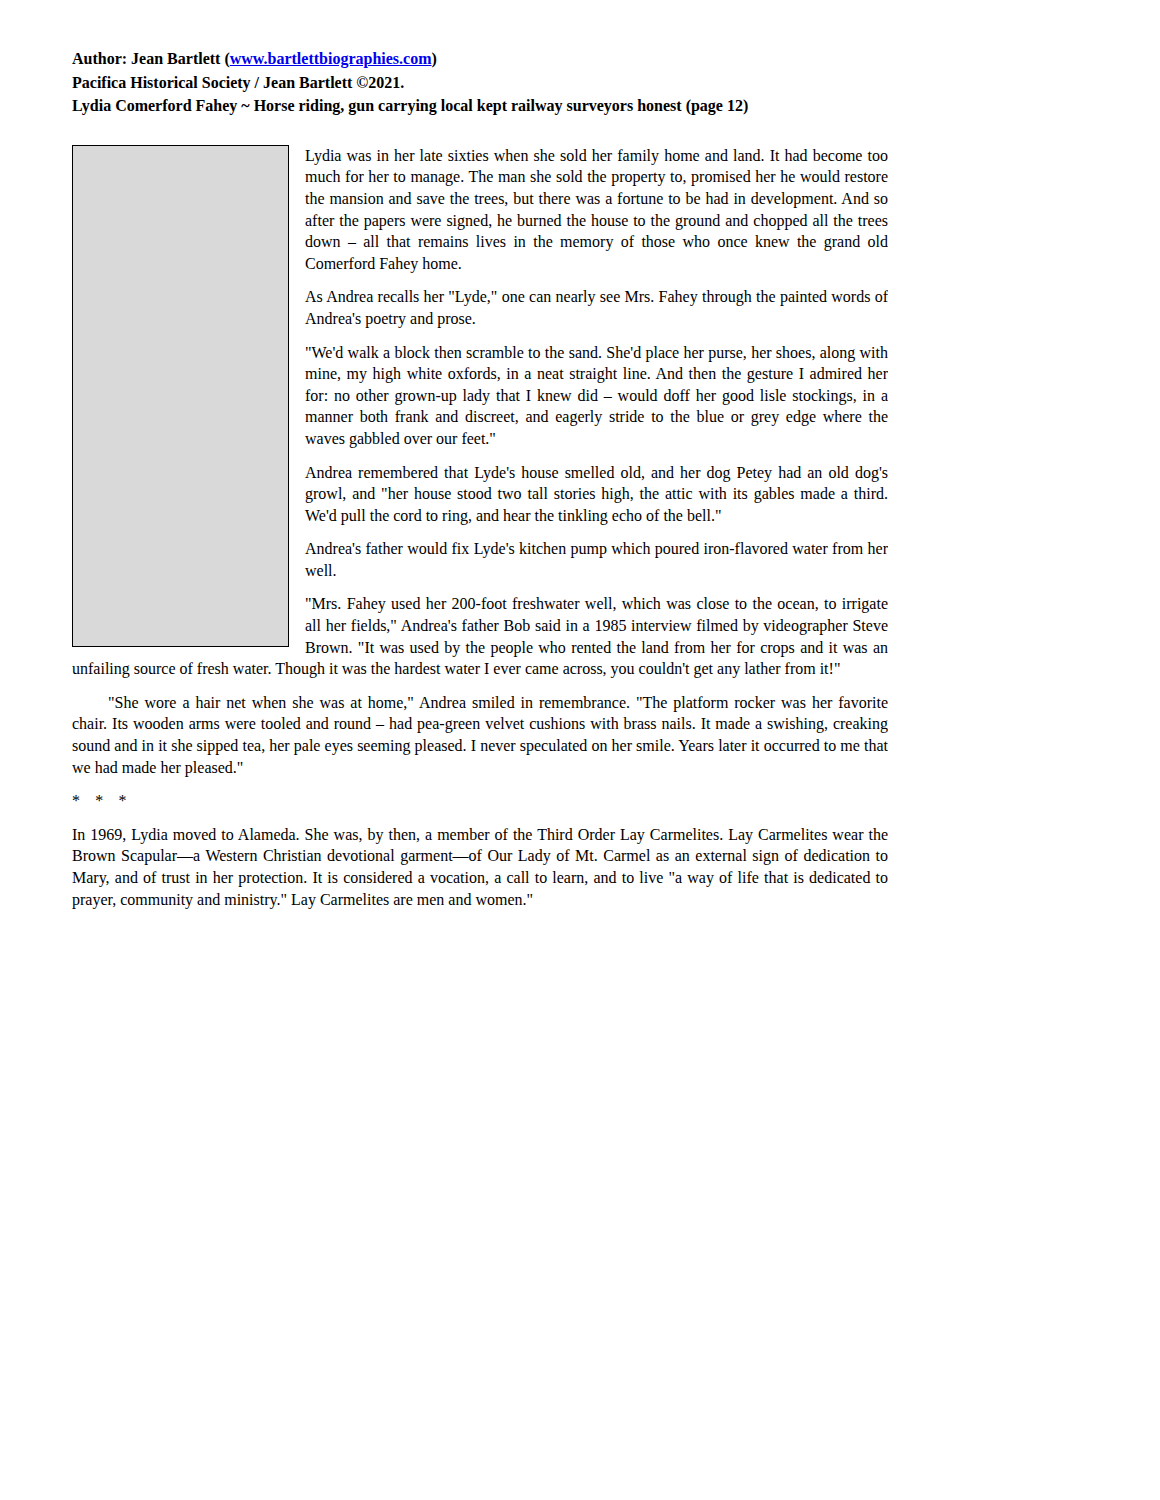Author: Jean Bartlett (www.bartlettbiographies.com)
Pacifica Historical Society / Jean Bartlett ©2021.
Lydia Comerford Fahey ~ Horse riding, gun carrying local kept railway surveyors honest (page 12)
Lydia was in her late sixties when she sold her family home and land. It had become too much for her to manage. The man she sold the property to, promised her he would restore the mansion and save the trees, but there was a fortune to be had in development. And so after the papers were signed, he burned the house to the ground and chopped all the trees down – all that remains lives in the memory of those who once knew the grand old Comerford Fahey home.
As Andrea recalls her "Lyde," one can nearly see Mrs. Fahey through the painted words of Andrea's poetry and prose.
"We'd walk a block then scramble to the sand. She'd place her purse, her shoes, along with mine, my high white oxfords, in a neat straight line. And then the gesture I admired her for: no other grown-up lady that I knew did – would doff her good lisle stockings, in a manner both frank and discreet, and eagerly stride to the blue or grey edge where the waves gabbled over our feet."
Andrea remembered that Lyde's house smelled old, and her dog Petey had an old dog's growl, and "her house stood two tall stories high, the attic with its gables made a third. We'd pull the cord to ring, and hear the tinkling echo of the bell."
Andrea's father would fix Lyde's kitchen pump which poured iron-flavored water from her well.
"Mrs. Fahey used her 200-foot freshwater well, which was close to the ocean, to irrigate all her fields," Andrea's father Bob said in a 1985 interview filmed by videographer Steve Brown. "It was used by the people who rented the land from her for crops and it was an unfailing source of fresh water. Though it was the hardest water I ever came across, you couldn't get any lather from it!"
"She wore a hair net when she was at home," Andrea smiled in remembrance. "The platform rocker was her favorite chair. Its wooden arms were tooled and round – had pea-green velvet cushions with brass nails. It made a swishing, creaking sound and in it she sipped tea, her pale eyes seeming pleased. I never speculated on her smile. Years later it occurred to me that we had made her pleased."
* * *
In 1969, Lydia moved to Alameda. She was, by then, a member of the Third Order Lay Carmelites. Lay Carmelites wear the Brown Scapular—a Western Christian devotional garment—of Our Lady of Mt. Carmel as an external sign of dedication to Mary, and of trust in her protection. It is considered a vocation, a call to learn, and to live "a way of life that is dedicated to prayer, community and ministry." Lay Carmelites are men and women."